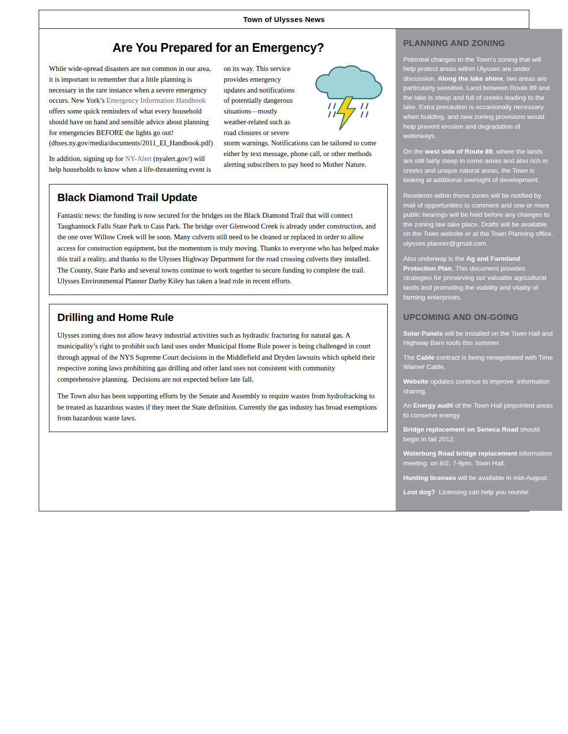Town of Ulysses News
Are You Prepared for an Emergency?
While wide-spread disasters are not common in our area, it is important to remember that a little planning is necessary in the rare instance when a severe emergency occurs. New York’s Emergency Information Handbook offers some quick reminders of what every household should have on hand and sensible advice about planning for emergencies BEFORE the lights go out! (dhses.ny.gov/media/documents/2011_EI_Handbook.pdf)
In addition, signing up for NY-Alert (nyalert.gov/) will help households to know when a life-threatening event is on its way. This service provides emergency updates and notifications of potentially dangerous situations—mostly weather-related such as road closures or severe storm warnings. Notifications can be tailored to come either by text message, phone call, or other methods alerting subscribers to pay heed to Mother Nature.
Black Diamond Trail Update
Fantastic news: the funding is now secured for the bridges on the Black Diamond Trail that will connect Taughannock Falls State Park to Cass Park. The bridge over Glenwood Creek is already under construction, and the one over Willow Creek will be soon. Many culverts still need to be cleaned or replaced in order to allow access for construction equipment, but the momentum is truly moving. Thanks to everyone who has helped make this trail a reality, and thanks to the Ulysses Highway Department for the road crossing culverts they installed. The County, State Parks and several towns continue to work together to secure funding to complete the trail. Ulysses Environmental Planner Darby Kiley has taken a lead role in recent efforts.
Drilling and Home Rule
Ulysses zoning does not allow heavy industrial activities such as hydraulic fracturing for natural gas. A municipality’s right to prohibit such land uses under Municipal Home Rule power is being challenged in court through appeal of the NYS Supreme Court decisions in the Middlefield and Dryden lawsuits which upheld their respective zoning laws prohibiting gas drilling and other land uses not consistent with community comprehensive planning. Decisions are not expected before late fall.
The Town also has been supporting efforts by the Senate and Assembly to require wastes from hydrofracking to be treated as hazardous wastes if they meet the State definition. Currently the gas industry has broad exemptions from hazardous waste laws.
PLANNING AND ZONING
Potential changes to the Town’s zoning that will help protect areas within Ulysses are under discussion. Along the lake shore, two areas are particularly sensitive. Land between Route 89 and the lake is steep and full of creeks leading to the lake. Extra precaution is occasionally necessary when building, and new zoning provisions would help prevent erosion and degradation of waterways.
On the west side of Route 89, where the lands are still fairly steep in some areas and also rich in creeks and unique natural areas, the Town is looking at additional oversight of development.
Residents within these zones will be notified by mail of opportunities to comment and one or more public hearings will be held before any changes to the zoning law take place. Drafts will be available on the Town website or at the Town Planning office. ulysses.planner@gmail.com.
Also underway is the Ag and Farmland Protection Plan. This document provides strategies for preserving our valuable agricultural lands and promoting the viability and vitality of farming enterprises.
UPCOMING AND ON-GOING
Solar Panels will be installed on the Town Hall and Highway Barn roofs this summer.
The Cable contract is being renegotiated with Time Warner Cable.
Website updates continue to improve information sharing.
An Energy audit of the Town Hall pinpointed areas to conserve energy.
Bridge replacement on Seneca Road should begin in fall 2012.
Waterburg Road bridge replacement information meeting on 8/2, 7-9pm. Town Hall.
Hunting licenses will be available in mid-August.
Lost dog? Licensing can help you reunite.